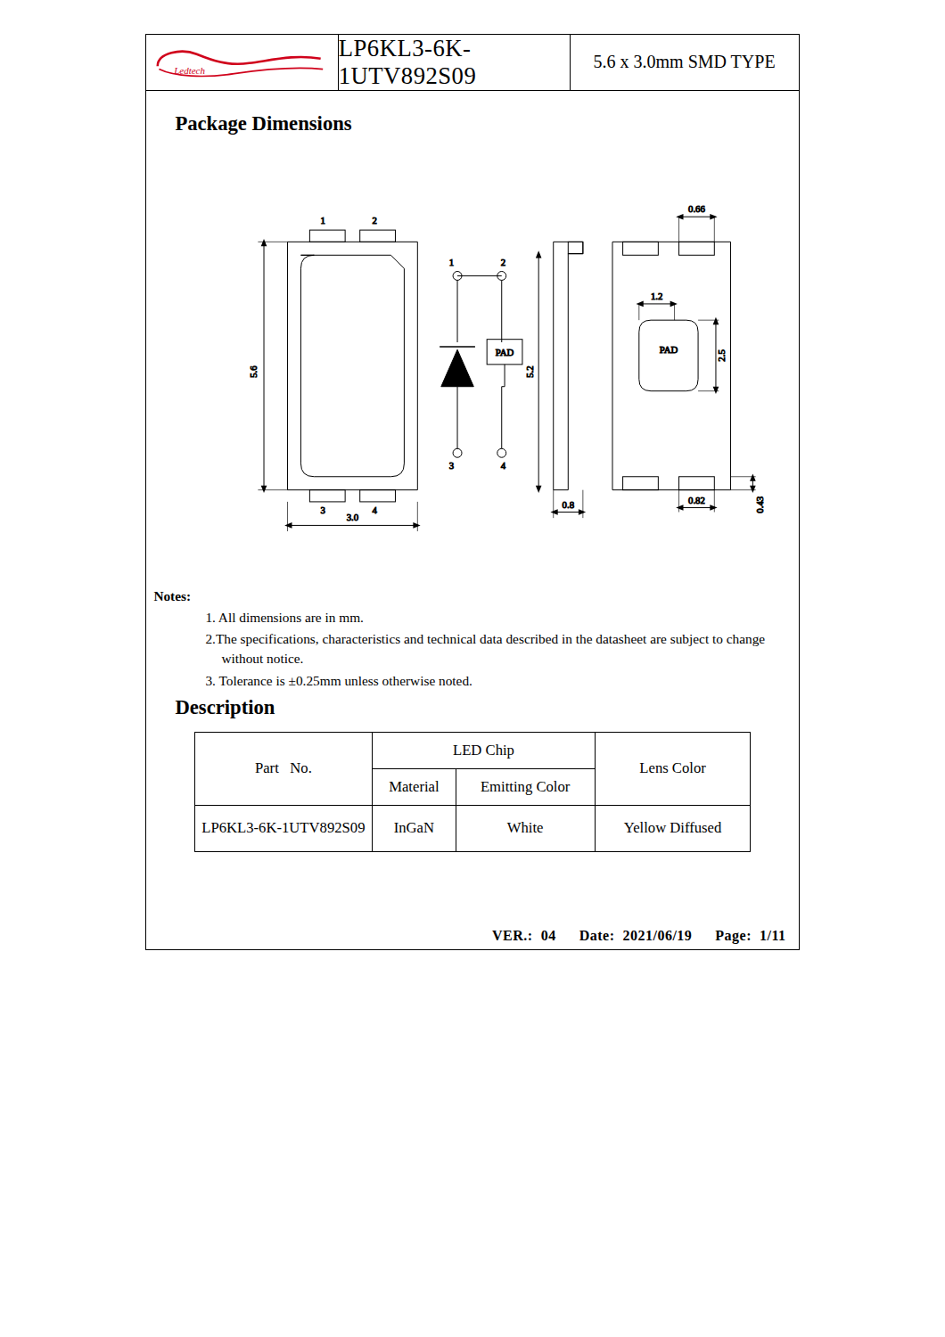Ledtech
LP6KL3-6K-1UTV892S09
5.6 x 3.0mm SMD TYPE
Package Dimensions
1 2 3 4 5.6 3.0 1 2 3 4 PAD 5.2 0.8 PAD 0.66 1.2 2.5 0.82 0.43
Notes:
1. All dimensions are in mm.
2.The specifications, characteristics and technical data described in the datasheet are subject to change without notice.
3. Tolerance is ±0.25mm unless otherwise noted.
Description
| Part No. | LED Chip | Lens Color |
| Material | Emitting Color |
| LP6KL3-6K-1UTV892S09 | InGaN | White | Yellow Diffused |
VER.: 04Date: 2021/06/19 Page: 1/11